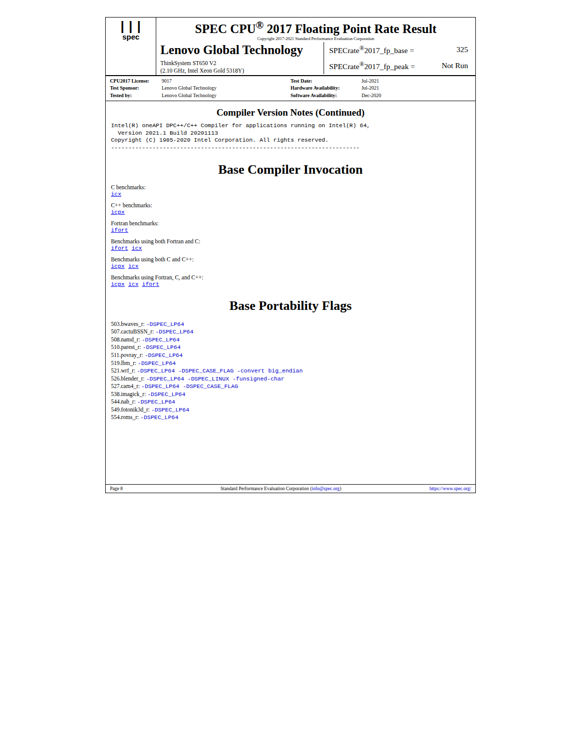|||
spec
SPEC CPU® 2017 Floating Point Rate Result
Copyright 2017-2021 Standard Performance Evaluation Corporation
Lenovo Global Technology
ThinkSystem ST650 V2
(2.10 GHz, Intel Xeon Gold 5318Y)
SPECrate®2017_fp_base = 325
SPECrate®2017_fp_peak = Not Run
CPU2017 License: 9017
Test Sponsor: Lenovo Global Technology
Tested by: Lenovo Global Technology
Test Date: Jul-2021
Hardware Availability: Jul-2021
Software Availability: Dec-2020
Compiler Version Notes (Continued)
Intel(R) oneAPI DPC++/C++ Compiler for applications running on Intel(R) 64,
  Version 2021.1 Build 20201113
Copyright (C) 1985-2020 Intel Corporation. All rights reserved.
------------------------------------------------------------------------
Base Compiler Invocation
C benchmarks:
icx
C++ benchmarks:
icpx
Fortran benchmarks:
ifort
Benchmarks using both Fortran and C:
ifort icx
Benchmarks using both C and C++:
icpx icx
Benchmarks using Fortran, C, and C++:
icpx icx ifort
Base Portability Flags
503.bwaves_r: -DSPEC_LP64
507.cactuBSSN_r: -DSPEC_LP64
508.namd_r: -DSPEC_LP64
510.parest_r: -DSPEC_LP64
511.povray_r: -DSPEC_LP64
519.lbm_r: -DSPEC_LP64
521.wrf_r: -DSPEC_LP64 -DSPEC_CASE_FLAG -convert big_endian
526.blender_r: -DSPEC_LP64 -DSPEC_LINUX -funsigned-char
527.cam4_r: -DSPEC_LP64 -DSPEC_CASE_FLAG
538.imagick_r: -DSPEC_LP64
544.nab_r: -DSPEC_LP64
549.fotonik3d_r: -DSPEC_LP64
554.roms_r: -DSPEC_LP64
Page 8
Standard Performance Evaluation Corporation (info@spec.org)
https://www.spec.org/